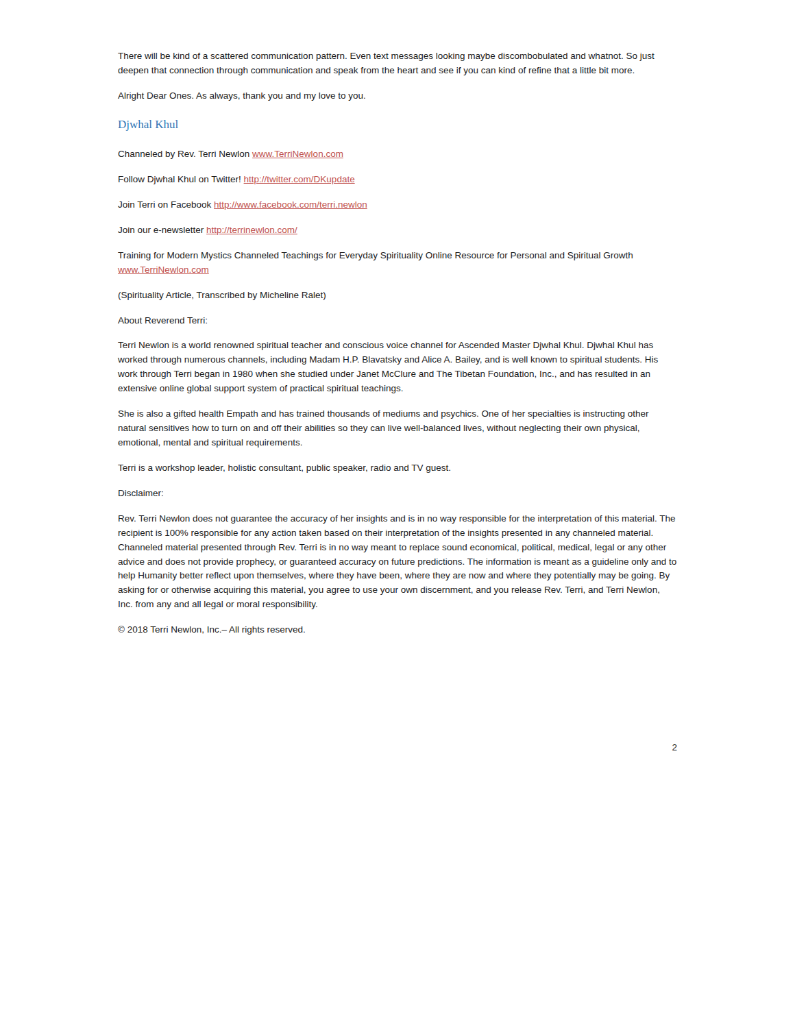There will be kind of a scattered communication pattern. Even text messages looking maybe discombobulated and whatnot. So just deepen that connection through communication and speak from the heart and see if you can kind of refine that a little bit more.
Alright Dear Ones. As always, thank you and my love to you.
Djwhal Khul
Channeled by Rev. Terri Newlon www.TerriNewlon.com
Follow Djwhal Khul on Twitter! http://twitter.com/DKupdate
Join Terri on Facebook http://www.facebook.com/terri.newlon
Join our e-newsletter http://terrinewlon.com/
Training for Modern Mystics Channeled Teachings for Everyday Spirituality Online Resource for Personal and Spiritual Growth www.TerriNewlon.com
(Spirituality Article, Transcribed by Micheline Ralet)
About Reverend Terri:
Terri Newlon is a world renowned spiritual teacher and conscious voice channel for Ascended Master Djwhal Khul. Djwhal Khul has worked through numerous channels, including Madam H.P. Blavatsky and Alice A. Bailey, and is well known to spiritual students. His work through Terri began in 1980 when she studied under Janet McClure and The Tibetan Foundation, Inc., and has resulted in an extensive online global support system of practical spiritual teachings.
She is also a gifted health Empath and has trained thousands of mediums and psychics. One of her specialties is instructing other natural sensitives how to turn on and off their abilities so they can live well-balanced lives, without neglecting their own physical, emotional, mental and spiritual requirements.
Terri is a workshop leader, holistic consultant, public speaker, radio and TV guest.
Disclaimer:
Rev. Terri Newlon does not guarantee the accuracy of her insights and is in no way responsible for the interpretation of this material. The recipient is 100% responsible for any action taken based on their interpretation of the insights presented in any channeled material. Channeled material presented through Rev. Terri is in no way meant to replace sound economical, political, medical, legal or any other advice and does not provide prophecy, or guaranteed accuracy on future predictions. The information is meant as a guideline only and to help Humanity better reflect upon themselves, where they have been, where they are now and where they potentially may be going. By asking for or otherwise acquiring this material, you agree to use your own discernment, and you release Rev. Terri, and Terri Newlon, Inc. from any and all legal or moral responsibility.
© 2018 Terri Newlon, Inc.– All rights reserved.
2